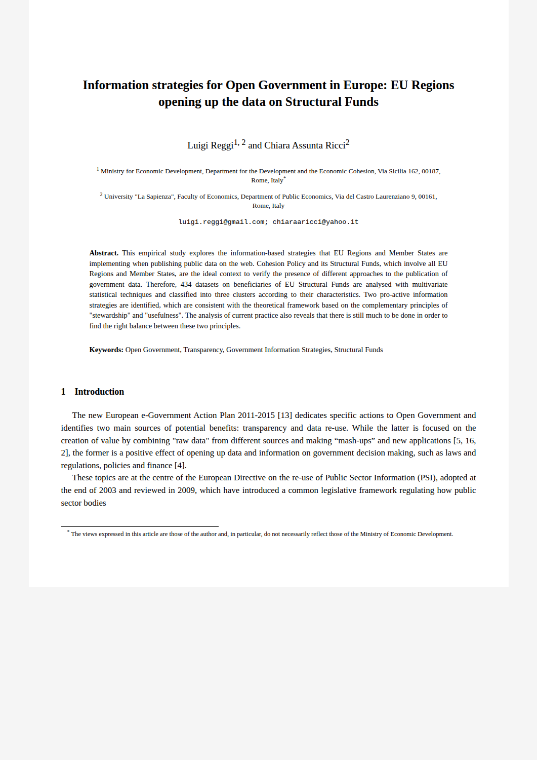Information strategies for Open Government in Europe: EU Regions opening up the data on Structural Funds
Luigi Reggi1, 2 and Chiara Assunta Ricci2
1 Ministry for Economic Development, Department for the Development and the Economic Cohesion, Via Sicilia 162, 00187, Rome, Italy*
2 University "La Sapienza", Faculty of Economics, Department of Public Economics, Via del Castro Laurenziano 9, 00161, Rome, Italy
luigi.reggi@gmail.com; chiaraaricci@yahoo.it
Abstract. This empirical study explores the information-based strategies that EU Regions and Member States are implementing when publishing public data on the web. Cohesion Policy and its Structural Funds, which involve all EU Regions and Member States, are the ideal context to verify the presence of different approaches to the publication of government data. Therefore, 434 datasets on beneficiaries of EU Structural Funds are analysed with multivariate statistical techniques and classified into three clusters according to their characteristics. Two pro-active information strategies are identified, which are consistent with the theoretical framework based on the complementary principles of "stewardship" and "usefulness". The analysis of current practice also reveals that there is still much to be done in order to find the right balance between these two principles.
Keywords: Open Government, Transparency, Government Information Strategies, Structural Funds
1 Introduction
The new European e-Government Action Plan 2011-2015 [13] dedicates specific actions to Open Government and identifies two main sources of potential benefits: transparency and data re-use. While the latter is focused on the creation of value by combining "raw data" from different sources and making “mash-ups” and new applications [5, 16, 2], the former is a positive effect of opening up data and information on government decision making, such as laws and regulations, policies and finance [4].
These topics are at the centre of the European Directive on the re-use of Public Sector Information (PSI), adopted at the end of 2003 and reviewed in 2009, which have introduced a common legislative framework regulating how public sector bodies
* The views expressed in this article are those of the author and, in particular, do not necessarily reflect those of the Ministry of Economic Development.